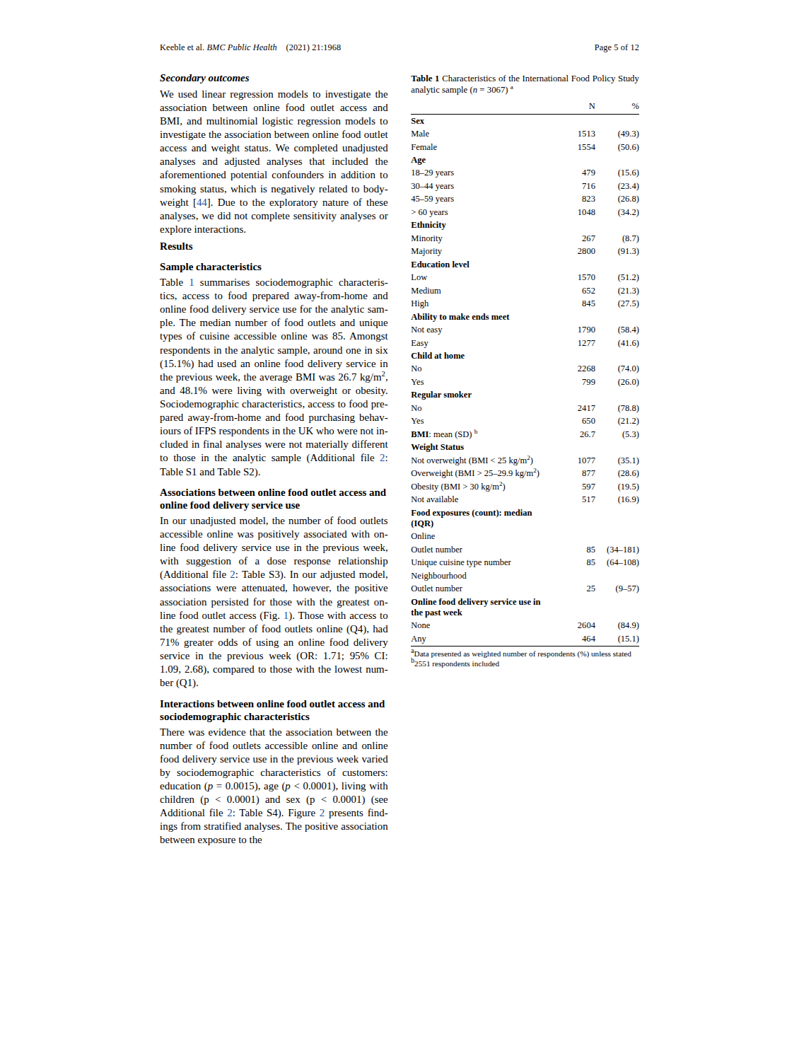Keeble et al. BMC Public Health (2021) 21:1968
Page 5 of 12
Secondary outcomes
We used linear regression models to investigate the association between online food outlet access and BMI, and multinomial logistic regression models to investigate the association between online food outlet access and weight status. We completed unadjusted analyses and adjusted analyses that included the aforementioned potential confounders in addition to smoking status, which is negatively related to bodyweight [44]. Due to the exploratory nature of these analyses, we did not complete sensitivity analyses or explore interactions.
Results
Sample characteristics
Table 1 summarises sociodemographic characteristics, access to food prepared away-from-home and online food delivery service use for the analytic sample. The median number of food outlets and unique types of cuisine accessible online was 85. Amongst respondents in the analytic sample, around one in six (15.1%) had used an online food delivery service in the previous week, the average BMI was 26.7 kg/m2, and 48.1% were living with overweight or obesity. Sociodemographic characteristics, access to food prepared away-from-home and food purchasing behaviours of IFPS respondents in the UK who were not included in final analyses were not materially different to those in the analytic sample (Additional file 2: Table S1 and Table S2).
Associations between online food outlet access and online food delivery service use
In our unadjusted model, the number of food outlets accessible online was positively associated with online food delivery service use in the previous week, with suggestion of a dose response relationship (Additional file 2: Table S3). In our adjusted model, associations were attenuated, however, the positive association persisted for those with the greatest online food outlet access (Fig. 1). Those with access to the greatest number of food outlets online (Q4), had 71% greater odds of using an online food delivery service in the previous week (OR: 1.71; 95% CI: 1.09, 2.68), compared to those with the lowest number (Q1).
Interactions between online food outlet access and sociodemographic characteristics
There was evidence that the association between the number of food outlets accessible online and online food delivery service use in the previous week varied by sociodemographic characteristics of customers: education (p = 0.0015), age (p < 0.0001), living with children (p < 0.0001) and sex (p < 0.0001) (see Additional file 2: Table S4). Figure 2 presents findings from stratified analyses. The positive association between exposure to the
Table 1 Characteristics of the International Food Policy Study analytic sample (n = 3067) a
| | N | % |
| --- | --- | --- |
| Sex | | |
| Male | 1513 | (49.3) |
| Female | 1554 | (50.6) |
| Age | | |
| 18–29 years | 479 | (15.6) |
| 30–44 years | 716 | (23.4) |
| 45–59 years | 823 | (26.8) |
| > 60 years | 1048 | (34.2) |
| Ethnicity | | |
| Minority | 267 | (8.7) |
| Majority | 2800 | (91.3) |
| Education level | | |
| Low | 1570 | (51.2) |
| Medium | 652 | (21.3) |
| High | 845 | (27.5) |
| Ability to make ends meet | | |
| Not easy | 1790 | (58.4) |
| Easy | 1277 | (41.6) |
| Child at home | | |
| No | 2268 | (74.0) |
| Yes | 799 | (26.0) |
| Regular smoker | | |
| No | 2417 | (78.8) |
| Yes | 650 | (21.2) |
| BMI : mean (SD) b | 26.7 | (5.3) |
| Weight Status | | |
| Not overweight (BMI < 25 kg/m 2 ) | 1077 | (35.1) |
| Overweight (BMI > 25–29.9 kg/m 2 ) | 877 | (28.6) |
| Obesity (BMI > 30 kg/m 2 ) | 597 | (19.5) |
| Not available | 517 | (16.9) |
| Food exposures (count): median (IQR) | | |
| Online | | |
| Outlet number | 85 | (34–181) |
| Unique cuisine type number | 85 | (64–108) |
| Neighbourhood | | |
| Outlet number | 25 | (9–57) |
| Online food delivery service use in the past week | | |
| None | 2604 | (84.9) |
| Any | 464 | (15.1) |
aData presented as weighted number of respondents (%) unless stated
b2551 respondents included